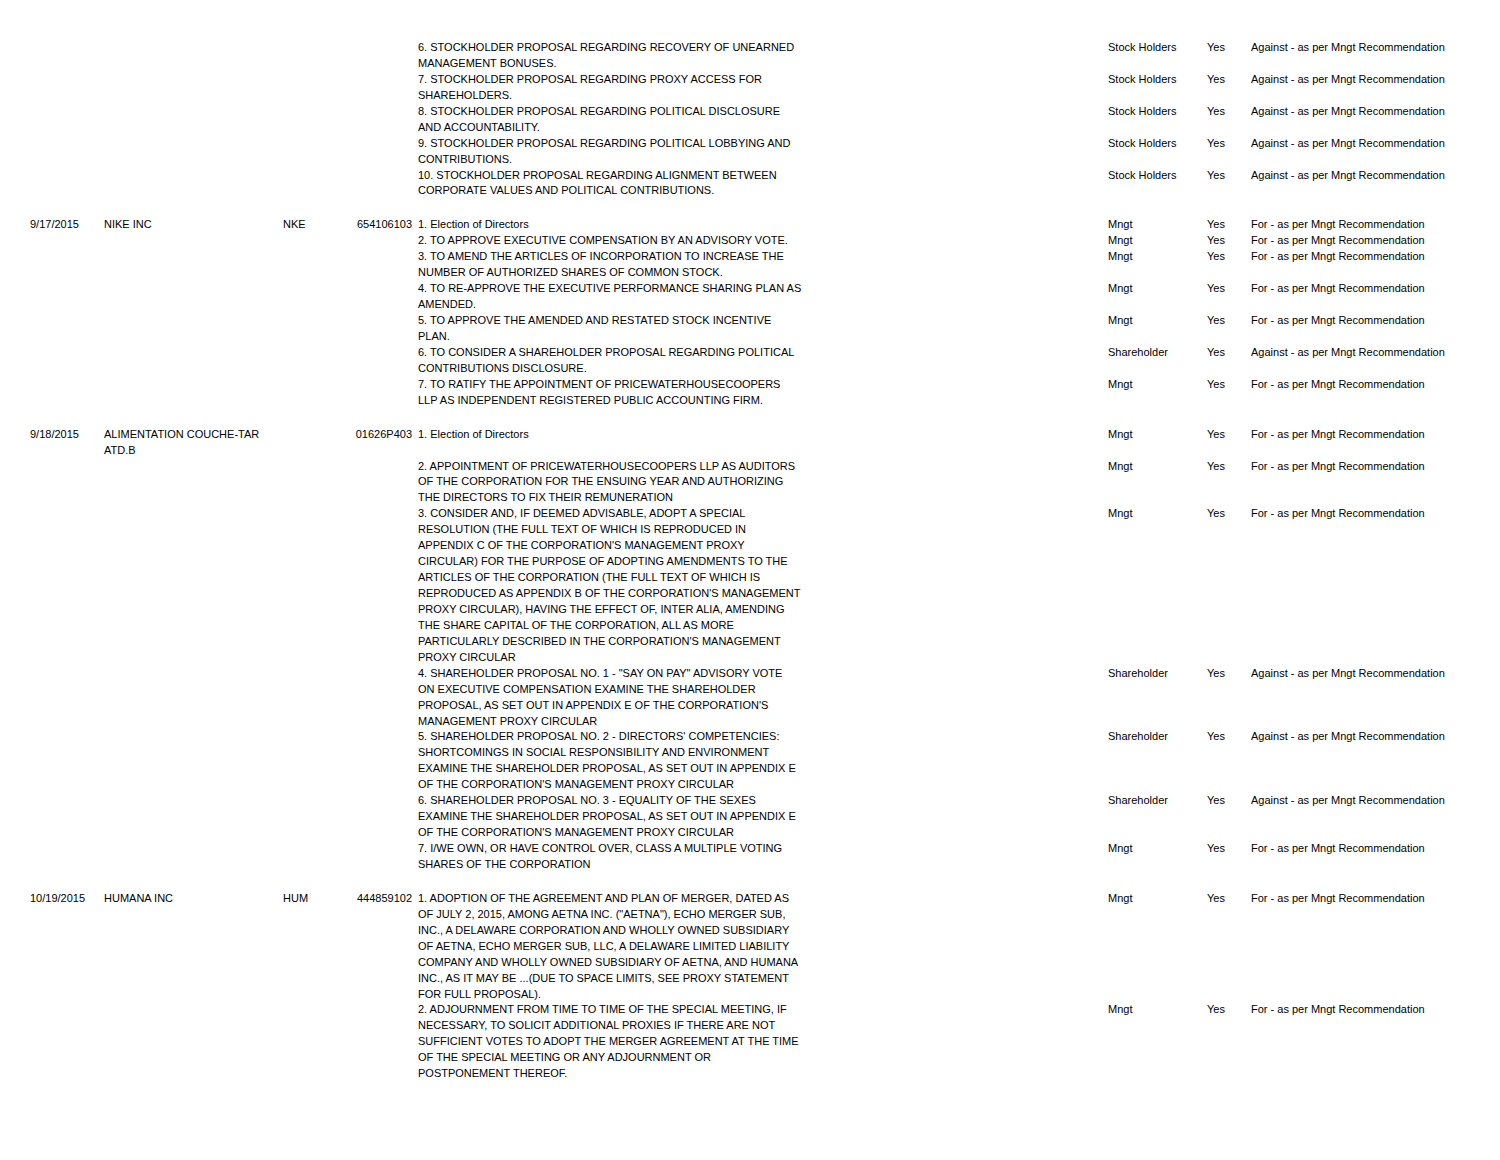| | | | | 6. STOCKHOLDER PROPOSAL REGARDING RECOVERY OF UNEARNED MANAGEMENT BONUSES. | Stock Holders | Yes | Against - as per Mngt Recommendation |
| | | | | 7. STOCKHOLDER PROPOSAL REGARDING PROXY ACCESS FOR SHAREHOLDERS. | Stock Holders | Yes | Against - as per Mngt Recommendation |
| | | | | 8. STOCKHOLDER PROPOSAL REGARDING POLITICAL DISCLOSURE AND ACCOUNTABILITY. | Stock Holders | Yes | Against - as per Mngt Recommendation |
| | | | | 9. STOCKHOLDER PROPOSAL REGARDING POLITICAL LOBBYING AND CONTRIBUTIONS. | Stock Holders | Yes | Against - as per Mngt Recommendation |
| | | | | 10. STOCKHOLDER PROPOSAL REGARDING ALIGNMENT BETWEEN CORPORATE VALUES AND POLITICAL CONTRIBUTIONS. | Stock Holders | Yes | Against - as per Mngt Recommendation |
| 9/17/2015 | NIKE INC | NKE | 654106103 | 1. Election of Directors | Mngt | Yes | For - as per Mngt Recommendation |
| | | | | 2. TO APPROVE EXECUTIVE COMPENSATION BY AN ADVISORY VOTE. | Mngt | Yes | For - as per Mngt Recommendation |
| | | | | 3. TO AMEND THE ARTICLES OF INCORPORATION TO INCREASE THE NUMBER OF AUTHORIZED SHARES OF COMMON STOCK. | Mngt | Yes | For - as per Mngt Recommendation |
| | | | | 4. TO RE-APPROVE THE EXECUTIVE PERFORMANCE SHARING PLAN AS AMENDED. | Mngt | Yes | For - as per Mngt Recommendation |
| | | | | 5. TO APPROVE THE AMENDED AND RESTATED STOCK INCENTIVE PLAN. | Mngt | Yes | For - as per Mngt Recommendation |
| | | | | 6. TO CONSIDER A SHAREHOLDER PROPOSAL REGARDING POLITICAL CONTRIBUTIONS DISCLOSURE. | Shareholder | Yes | Against - as per Mngt Recommendation |
| | | | | 7. TO RATIFY THE APPOINTMENT OF PRICEWATERHOUSECOOPERS LLP AS INDEPENDENT REGISTERED PUBLIC ACCOUNTING FIRM. | Mngt | Yes | For - as per Mngt Recommendation |
| 9/18/2015 | ALIMENTATION COUCHE-TAR ATD.B | | 01626P403 | 1. Election of Directors | Mngt | Yes | For - as per Mngt Recommendation |
| | | | | 2. APPOINTMENT OF PRICEWATERHOUSECOOPERS LLP AS AUDITORS OF THE CORPORATION FOR THE ENSUING YEAR AND AUTHORIZING THE DIRECTORS TO FIX THEIR REMUNERATION | Mngt | Yes | For - as per Mngt Recommendation |
| | | | | 3. CONSIDER AND, IF DEEMED ADVISABLE, ADOPT A SPECIAL RESOLUTION (THE FULL TEXT OF WHICH IS REPRODUCED IN APPENDIX C OF THE CORPORATION'S MANAGEMENT PROXY CIRCULAR) FOR THE PURPOSE OF ADOPTING AMENDMENTS TO THE ARTICLES OF THE CORPORATION (THE FULL TEXT OF WHICH IS REPRODUCED AS APPENDIX B OF THE CORPORATION'S MANAGEMENT PROXY CIRCULAR), HAVING THE EFFECT OF, INTER ALIA, AMENDING THE SHARE CAPITAL OF THE CORPORATION, ALL AS MORE PARTICULARLY DESCRIBED IN THE CORPORATION'S MANAGEMENT PROXY CIRCULAR | Mngt | Yes | For - as per Mngt Recommendation |
| | | | | 4. SHAREHOLDER PROPOSAL NO. 1 - "SAY ON PAY" ADVISORY VOTE ON EXECUTIVE COMPENSATION EXAMINE THE SHAREHOLDER PROPOSAL, AS SET OUT IN APPENDIX E OF THE CORPORATION'S MANAGEMENT PROXY CIRCULAR | Shareholder | Yes | Against - as per Mngt Recommendation |
| | | | | 5. SHAREHOLDER PROPOSAL NO. 2 - DIRECTORS' COMPETENCIES: SHORTCOMINGS IN SOCIAL RESPONSIBILITY AND ENVIRONMENT EXAMINE THE SHAREHOLDER PROPOSAL, AS SET OUT IN APPENDIX E OF THE CORPORATION'S MANAGEMENT PROXY CIRCULAR | Shareholder | Yes | Against - as per Mngt Recommendation |
| | | | | 6. SHAREHOLDER PROPOSAL NO. 3 - EQUALITY OF THE SEXES EXAMINE THE SHAREHOLDER PROPOSAL, AS SET OUT IN APPENDIX E OF THE CORPORATION'S MANAGEMENT PROXY CIRCULAR | Shareholder | Yes | Against - as per Mngt Recommendation |
| | | | | 7. I/WE OWN, OR HAVE CONTROL OVER, CLASS A MULTIPLE VOTING SHARES OF THE CORPORATION | Mngt | Yes | For - as per Mngt Recommendation |
| 10/19/2015 | HUMANA INC | HUM | 444859102 | 1. ADOPTION OF THE AGREEMENT AND PLAN OF MERGER, DATED AS OF JULY 2, 2015, AMONG AETNA INC. ("AETNA"), ECHO MERGER SUB, INC., A DELAWARE CORPORATION AND WHOLLY OWNED SUBSIDIARY OF AETNA, ECHO MERGER SUB, LLC, A DELAWARE LIMITED LIABILITY COMPANY AND WHOLLY OWNED SUBSIDIARY OF AETNA, AND HUMANA INC., AS IT MAY BE ...(DUE TO SPACE LIMITS, SEE PROXY STATEMENT FOR FULL PROPOSAL). | Mngt | Yes | For - as per Mngt Recommendation |
| | | | | 2. ADJOURNMENT FROM TIME TO TIME OF THE SPECIAL MEETING, IF NECESSARY, TO SOLICIT ADDITIONAL PROXIES IF THERE ARE NOT SUFFICIENT VOTES TO ADOPT THE MERGER AGREEMENT AT THE TIME OF THE SPECIAL MEETING OR ANY ADJOURNMENT OR POSTPONEMENT THEREOF. | Mngt | Yes | For - as per Mngt Recommendation |